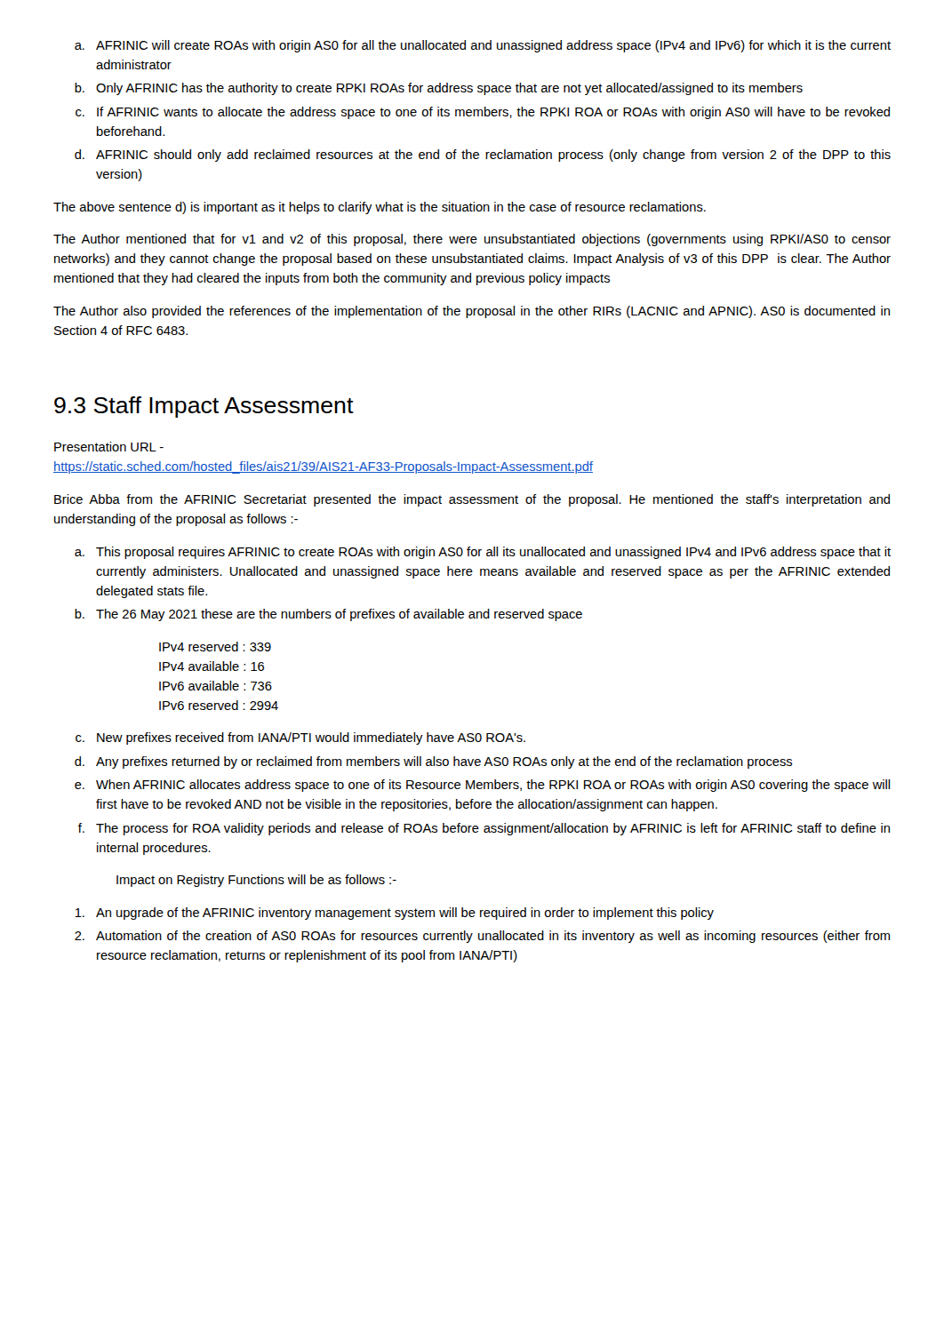AFRINIC will create ROAs with origin AS0 for all the unallocated and unassigned address space (IPv4 and IPv6) for which it is the current administrator
Only AFRINIC has the authority to create RPKI ROAs for address space that are not yet allocated/assigned to its members
If AFRINIC wants to allocate the address space to one of its members, the RPKI ROA or ROAs with origin AS0 will have to be revoked beforehand.
AFRINIC should only add reclaimed resources at the end of the reclamation process (only change from version 2 of the DPP to this version)
The above sentence d) is important as it helps to clarify what is the situation in the case of resource reclamations.
The Author mentioned that for v1 and v2 of this proposal, there were unsubstantiated objections (governments using RPKI/AS0 to censor networks) and they cannot change the proposal based on these unsubstantiated claims. Impact Analysis of v3 of this DPP is clear. The Author mentioned that they had cleared the inputs from both the community and previous policy impacts
The Author also provided the references of the implementation of the proposal in the other RIRs (LACNIC and APNIC). AS0 is documented in Section 4 of RFC 6483.
9.3 Staff Impact Assessment
Presentation URL -
https://static.sched.com/hosted_files/ais21/39/AIS21-AF33-Proposals-Impact-Assessment.pdf
Brice Abba from the AFRINIC Secretariat presented the impact assessment of the proposal. He mentioned the staff's interpretation and understanding of the proposal as follows :-
This proposal requires AFRINIC to create ROAs with origin AS0 for all its unallocated and unassigned IPv4 and IPv6 address space that it currently administers. Unallocated and unassigned space here means available and reserved space as per the AFRINIC extended delegated stats file.
The 26 May 2021 these are the numbers of prefixes of available and reserved space
IPv4 reserved : 339
IPv4 available : 16
IPv6 available : 736
IPv6 reserved : 2994
New prefixes received from IANA/PTI would immediately have AS0 ROA's.
Any prefixes returned by or reclaimed from members will also have AS0 ROAs only at the end of the reclamation process
When AFRINIC allocates address space to one of its Resource Members, the RPKI ROA or ROAs with origin AS0 covering the space will first have to be revoked AND not be visible in the repositories, before the allocation/assignment can happen.
The process for ROA validity periods and release of ROAs before assignment/allocation by AFRINIC is left for AFRINIC staff to define in internal procedures.
Impact on Registry Functions will be as follows :-
An upgrade of the AFRINIC inventory management system will be required in order to implement this policy
Automation of the creation of AS0 ROAs for resources currently unallocated in its inventory as well as incoming resources (either from resource reclamation, returns or replenishment of its pool from IANA/PTI)